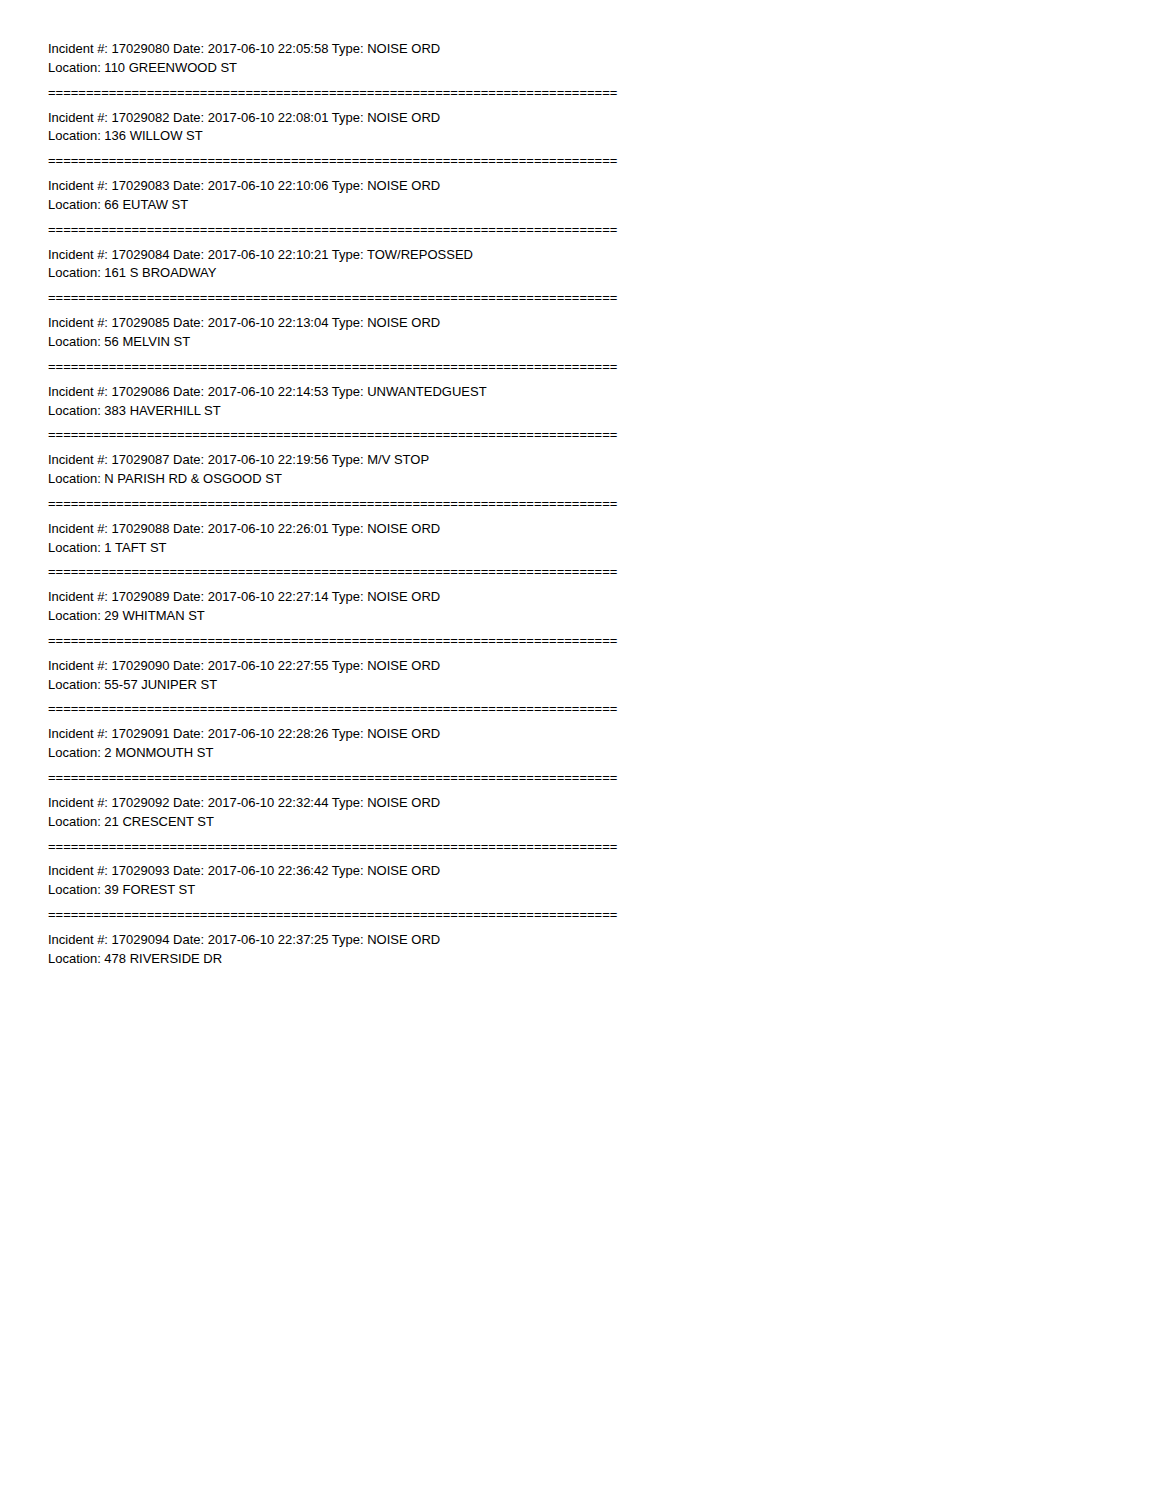Incident #: 17029080 Date: 2017-06-10 22:05:58 Type: NOISE ORD
Location: 110 GREENWOOD ST
===========================================================================
Incident #: 17029082 Date: 2017-06-10 22:08:01 Type: NOISE ORD
Location: 136 WILLOW ST
===========================================================================
Incident #: 17029083 Date: 2017-06-10 22:10:06 Type: NOISE ORD
Location: 66 EUTAW ST
===========================================================================
Incident #: 17029084 Date: 2017-06-10 22:10:21 Type: TOW/REPOSSED
Location: 161 S BROADWAY
===========================================================================
Incident #: 17029085 Date: 2017-06-10 22:13:04 Type: NOISE ORD
Location: 56 MELVIN ST
===========================================================================
Incident #: 17029086 Date: 2017-06-10 22:14:53 Type: UNWANTEDGUEST
Location: 383 HAVERHILL ST
===========================================================================
Incident #: 17029087 Date: 2017-06-10 22:19:56 Type: M/V STOP
Location: N PARISH RD & OSGOOD ST
===========================================================================
Incident #: 17029088 Date: 2017-06-10 22:26:01 Type: NOISE ORD
Location: 1 TAFT ST
===========================================================================
Incident #: 17029089 Date: 2017-06-10 22:27:14 Type: NOISE ORD
Location: 29 WHITMAN ST
===========================================================================
Incident #: 17029090 Date: 2017-06-10 22:27:55 Type: NOISE ORD
Location: 55-57 JUNIPER ST
===========================================================================
Incident #: 17029091 Date: 2017-06-10 22:28:26 Type: NOISE ORD
Location: 2 MONMOUTH ST
===========================================================================
Incident #: 17029092 Date: 2017-06-10 22:32:44 Type: NOISE ORD
Location: 21 CRESCENT ST
===========================================================================
Incident #: 17029093 Date: 2017-06-10 22:36:42 Type: NOISE ORD
Location: 39 FOREST ST
===========================================================================
Incident #: 17029094 Date: 2017-06-10 22:37:25 Type: NOISE ORD
Location: 478 RIVERSIDE DR